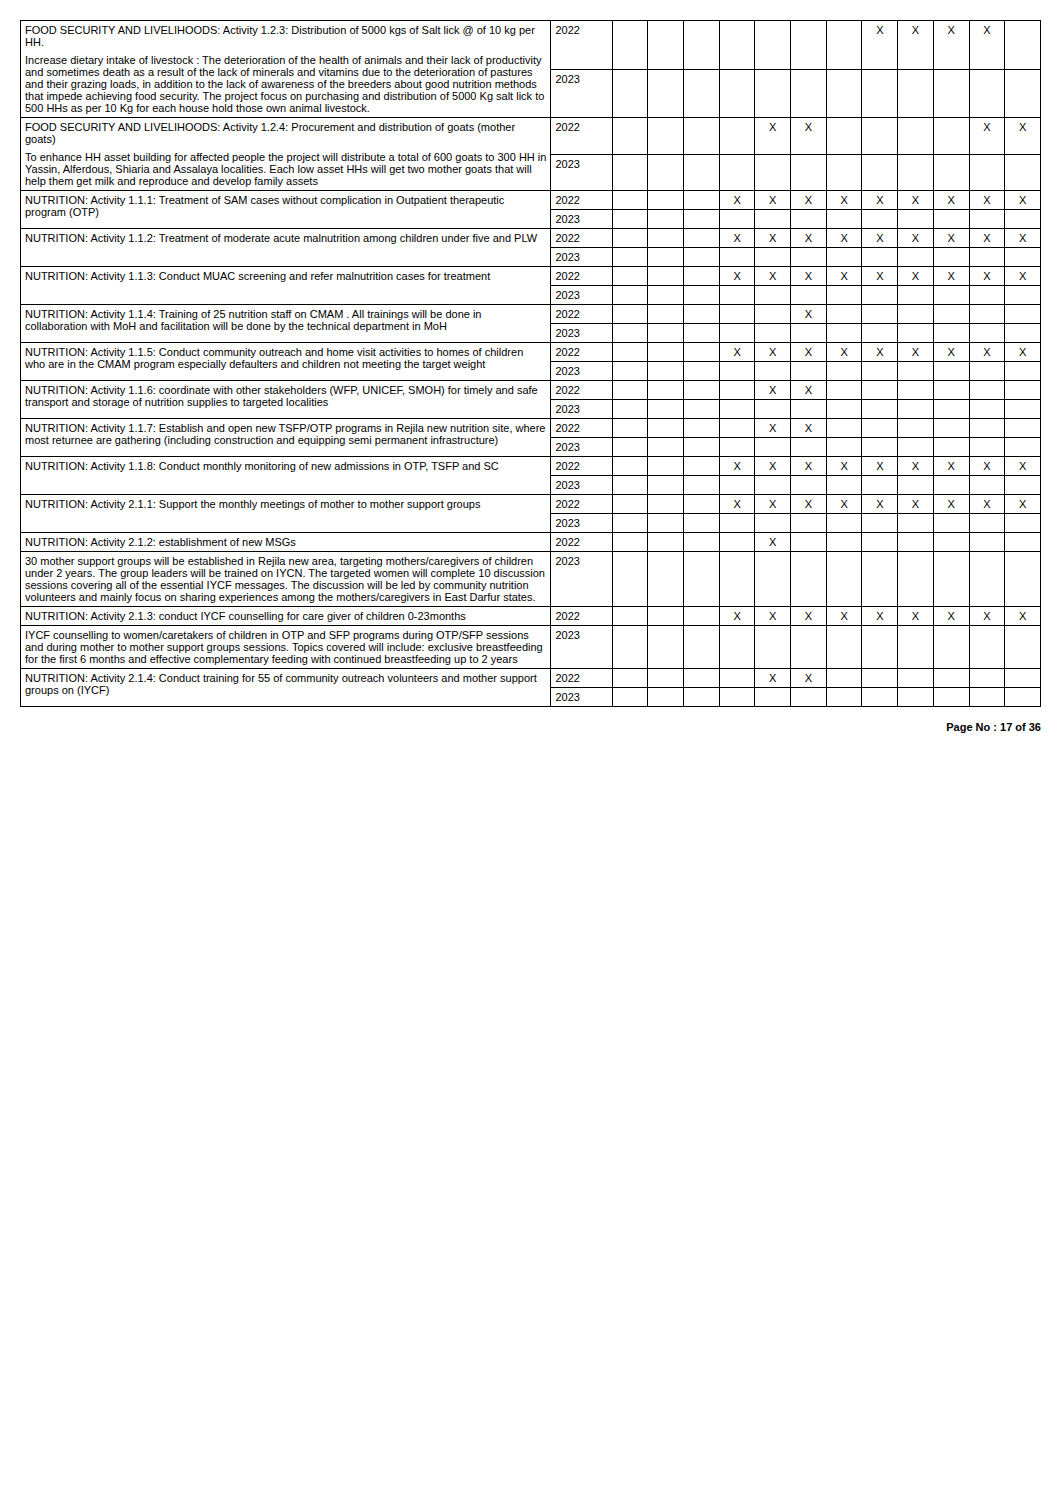| FOOD SECURITY AND LIVELIHOODS: Activity 1.2.3: Distribution of 5000 kgs of Salt lick @ of 10 kg per HH. Increase dietary intake of livestock : The deterioration of the health of animals and their lack of productivity and sometimes death as a result of the lack of minerals and vitamins due to the deterioration of pastures and their grazing loads, in addition to the lack of awareness of the breeders about good nutrition methods that impede achieving food security. The project focus on purchasing and distribution of 5000 Kg salt lick to 500 HHs as per 10 Kg for each house hold those own animal livestock. | 2022 | | | | | | | | X | X | X | X | |
| 2023 | | | | | | | | | | | | |
| FOOD SECURITY AND LIVELIHOODS: Activity 1.2.4: Procurement and distribution of goats (mother goats) To enhance HH asset building for affected people the project will distribute a total of 600 goats to 300 HH in Yassin, Alferdous, Shiaria and Assalaya localities. Each low asset HHs will get two mother goats that will help them get milk and reproduce and develop family assets | 2022 | | | | | X | X | | | | | X | X |
| 2023 | | | | | | | | | | | | |
| NUTRITION: Activity 1.1.1: Treatment of SAM cases without complication in Outpatient therapeutic program (OTP) | 2022 | | | | X | X | X | X | X | X | X | X | X |
| 2023 | | | | | | | | | | | | |
| NUTRITION: Activity 1.1.2: Treatment of moderate acute malnutrition among children under five and PLW | 2022 | | | | X | X | X | X | X | X | X | X | X |
| 2023 | | | | | | | | | | | | |
| NUTRITION: Activity 1.1.3: Conduct MUAC screening and refer malnutrition cases for treatment | 2022 | | | | X | X | X | X | X | X | X | X | X |
| 2023 | | | | | | | | | | | | |
| NUTRITION: Activity 1.1.4: Training of 25 nutrition staff on CMAM . All trainings will be done in collaboration with MoH and facilitation will be done by the technical department in MoH | 2022 | | | | | | X | | | | | | |
| 2023 | | | | | | | | | | | | |
| NUTRITION: Activity 1.1.5: Conduct community outreach and home visit activities to homes of children who are in the CMAM program especially defaulters and children not meeting the target weight | 2022 | | | | X | X | X | X | X | X | X | X | X |
| 2023 | | | | | | | | | | | | |
| NUTRITION: Activity 1.1.6: coordinate with other stakeholders (WFP, UNICEF, SMOH) for timely and safe transport and storage of nutrition supplies to targeted localities | 2022 | | | | | X | X | | | | | | |
| 2023 | | | | | | | | | | | | |
| NUTRITION: Activity 1.1.7: Establish and open new TSFP/OTP programs in Rejila new nutrition site, where most returnee are gathering (including construction and equipping semi permanent infrastructure) | 2022 | | | | | X | X | | | | | | |
| 2023 | | | | | | | | | | | | |
| NUTRITION: Activity 1.1.8: Conduct monthly monitoring of new admissions in OTP, TSFP and SC | 2022 | | | | X | X | X | X | X | X | X | X | X |
| 2023 | | | | | | | | | | | | |
| NUTRITION: Activity 2.1.1: Support the monthly meetings of mother to mother support groups | 2022 | | | | X | X | X | X | X | X | X | X | X |
| 2023 | | | | | | | | | | | | |
| NUTRITION: Activity 2.1.2: establishment of new MSGs | 2022 | | | | | X | | | | | | | |
| 30 mother support groups will be established in Rejila new area, targeting mothers/caregivers of children under 2 years. The group leaders will be trained on IYCN. The targeted women will complete 10 discussion sessions covering all of the essential IYCF messages. The discussion will be led by community nutrition volunteers and mainly focus on sharing experiences among the mothers/caregivers in East Darfur states. | 2023 | | | | | | | | | | | | |
| NUTRITION: Activity 2.1.3: conduct IYCF counselling for care giver of children 0-23months | 2022 | | | | X | X | X | X | X | X | X | X | X |
| IYCF counselling to women/caretakers of children in OTP and SFP programs during OTP/SFP sessions and during mother to mother support groups sessions. Topics covered will include: exclusive breastfeeding for the first 6 months and effective complementary feeding with continued breastfeeding up to 2 years | 2023 | | | | | | | | | | | | |
| NUTRITION: Activity 2.1.4: Conduct training for 55 of community outreach volunteers and mother support groups on (IYCF) | 2022 | | | | | X | X | | | | | | |
| 2023 | | | | | | | | | | | | |
Page No : 17 of 36